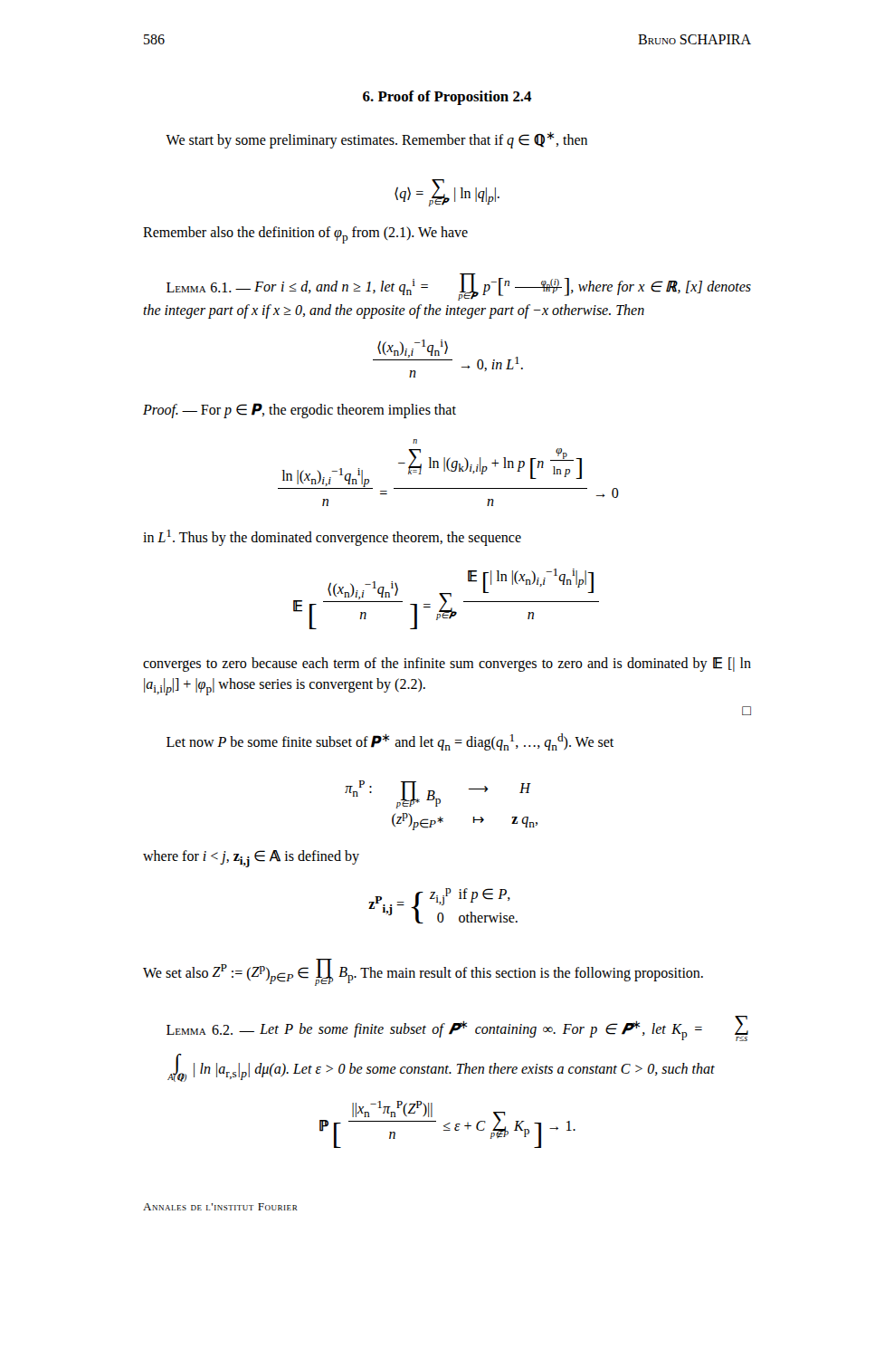586 Bruno SCHAPIRA
6. Proof of Proposition 2.4
We start by some preliminary estimates. Remember that if q ∈ ℚ∗, then
⟨q⟩ = ∑p∈𝑷 | ln |q|p|.
Remember also the definition of φp from (2.1). We have
Lemma 6.1. — For i ≤ d, and n ≥ 1, let qni = ∏p∈𝑷 p−[n φp(i) ln p], where for x ∈ ℝ, [x] denotes the integer part of x if x ≥ 0, and the opposite of the integer part of −x otherwise. Then
⟨(xn)i,i−1qni⟩ n → 0, in L1.
Proof. — For p ∈ 𝑷, the ergodic theorem implies that
ln |(xn)i,i−1qni|p n = −n∑k=1 ln |(gk)i,i|p + ln p [n φp ln p] n → 0
in L1. Thus by the dominated convergence theorem, the sequence
𝔼 [ ⟨(xn)i,i−1qni⟩ n ] = ∑p∈𝑷 𝔼 [| ln |(xn)i,i−1qni|p|] n
converges to zero because each term of the infinite sum converges to zero and is dominated by 𝔼 [| ln |ai,i|p|] + |φp| whose series is convergent by (2.2).
□
Let now P be some finite subset of 𝑷∗ and let qn = diag(qn1, …, qnd). We set
| π n P : | ∏ p ∈ P ∗ B p | ⟶ | H |
| | ( z p ) p ∈ P ∗ | ↦ | z q n , |
where for i < j, zi,j ∈ 𝔸 is defined by
zPi,j = {
| z i,j p | if p ∈ P , |
| 0 | otherwise. |
We set also ZP := (Zp)p∈P ∈ ∏p∈P Bp. The main result of this section is the following proposition.
Lemma 6.2. — Let P be some finite subset of 𝑷∗ containing ∞. For p ∈ 𝑷∗, let Kp = ∑r≤s ∫A(ℚ) | ln |ar,s|p| dμ(a). Let ε > 0 be some constant. Then there exists a constant C > 0, such that
ℙ [ ||xn−1πnP(ZP)|| n ≤ ε + C ∑p∉P Kp ] → 1.
Annales de l'institut Fourier